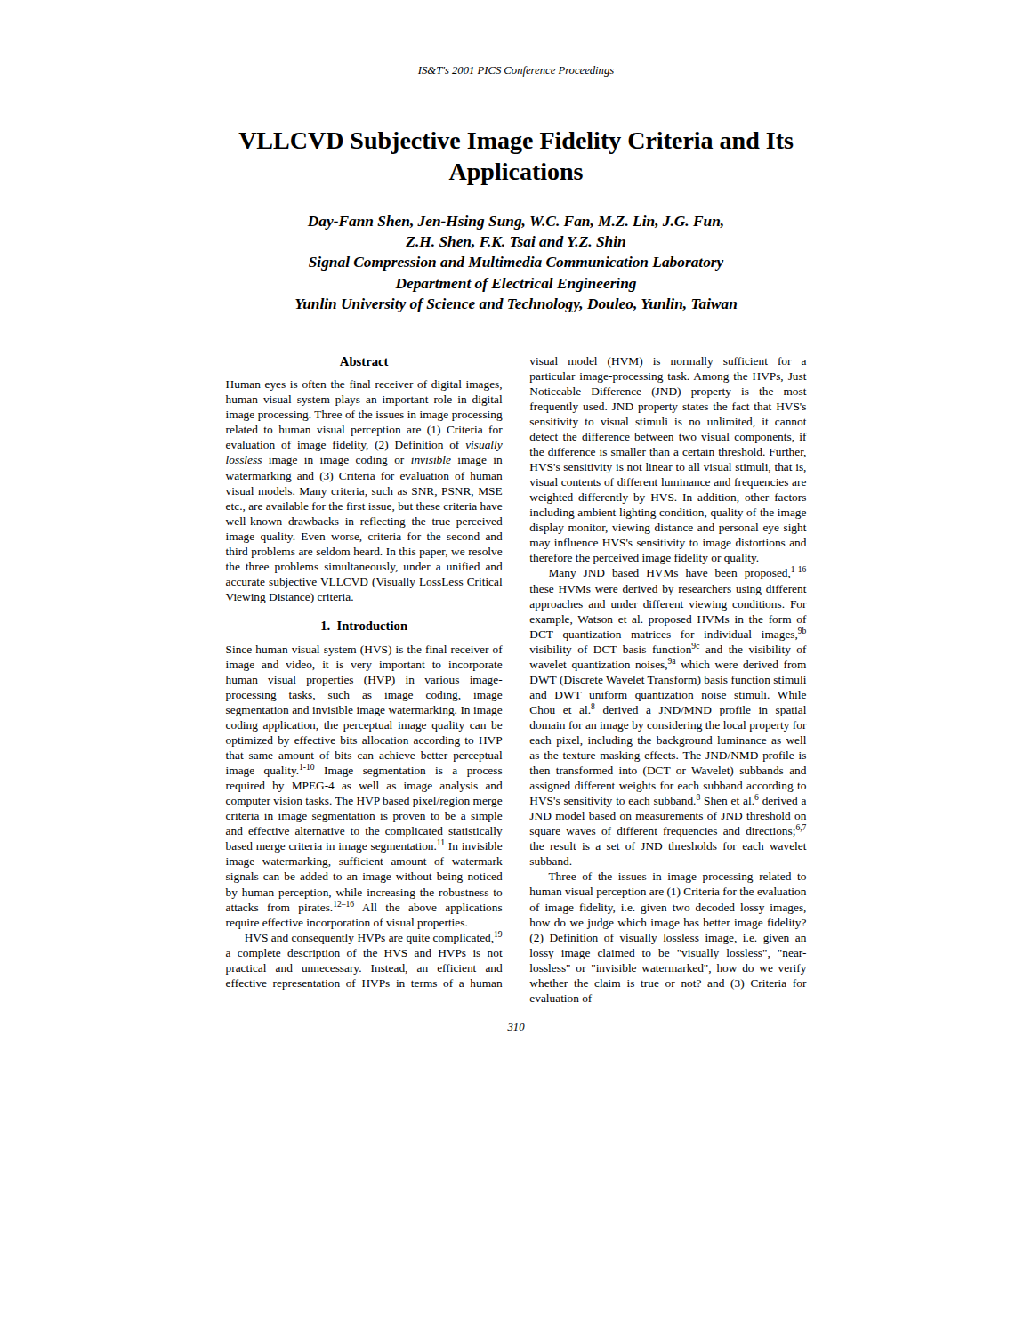IS&T's 2001 PICS Conference Proceedings
VLLCVD Subjective Image Fidelity Criteria and Its Applications
Day-Fann Shen, Jen-Hsing Sung, W.C. Fan, M.Z. Lin, J.G. Fun,
Z.H. Shen, F.K. Tsai and Y.Z. Shin
Signal Compression and Multimedia Communication Laboratory
Department of Electrical Engineering
Yunlin University of Science and Technology, Douleo, Yunlin, Taiwan
Abstract
Human eyes is often the final receiver of digital images, human visual system plays an important role in digital image processing. Three of the issues in image processing related to human visual perception are (1) Criteria for evaluation of image fidelity, (2) Definition of visually lossless image in image coding or invisible image in watermarking and (3) Criteria for evaluation of human visual models. Many criteria, such as SNR, PSNR, MSE etc., are available for the first issue, but these criteria have well-known drawbacks in reflecting the true perceived image quality. Even worse, criteria for the second and third problems are seldom heard. In this paper, we resolve the three problems simultaneously, under a unified and accurate subjective VLLCVD (Visually LossLess Critical Viewing Distance) criteria.
1. Introduction
Since human visual system (HVS) is the final receiver of image and video, it is very important to incorporate human visual properties (HVP) in various image-processing tasks, such as image coding, image segmentation and invisible image watermarking. In image coding application, the perceptual image quality can be optimized by effective bits allocation according to HVP that same amount of bits can achieve better perceptual image quality.1-10 Image segmentation is a process required by MPEG-4 as well as image analysis and computer vision tasks. The HVP based pixel/region merge criteria in image segmentation is proven to be a simple and effective alternative to the complicated statistically based merge criteria in image segmentation.11 In invisible image watermarking, sufficient amount of watermark signals can be added to an image without being noticed by human perception, while increasing the robustness to attacks from pirates.12–16 All the above applications require effective incorporation of visual properties.
HVS and consequently HVPs are quite complicated,19 a complete description of the HVS and HVPs is not practical and unnecessary. Instead, an efficient and effective representation of HVPs in terms of a human visual model (HVM) is normally sufficient for a particular image-processing task. Among the HVPs, Just Noticeable Difference (JND) property is the most frequently used. JND property states the fact that HVS's sensitivity to visual stimuli is no unlimited, it cannot detect the difference between two visual components, if the difference is smaller than a certain threshold. Further, HVS's sensitivity is not linear to all visual stimuli, that is, visual contents of different luminance and frequencies are weighted differently by HVS. In addition, other factors including ambient lighting condition, quality of the image display monitor, viewing distance and personal eye sight may influence HVS's sensitivity to image distortions and therefore the perceived image fidelity or quality.
Many JND based HVMs have been proposed,1-16 these HVMs were derived by researchers using different approaches and under different viewing conditions. For example, Watson et al. proposed HVMs in the form of DCT quantization matrices for individual images,9b visibility of DCT basis function9c and the visibility of wavelet quantization noises,9a which were derived from DWT (Discrete Wavelet Transform) basis function stimuli and DWT uniform quantization noise stimuli. While Chou et al.8 derived a JND/MND profile in spatial domain for an image by considering the local property for each pixel, including the background luminance as well as the texture masking effects. The JND/NMD profile is then transformed into (DCT or Wavelet) subbands and assigned different weights for each subband according to HVS's sensitivity to each subband.8 Shen et al.6 derived a JND model based on measurements of JND threshold on square waves of different frequencies and directions;6,7 the result is a set of JND thresholds for each wavelet subband.
Three of the issues in image processing related to human visual perception are (1) Criteria for the evaluation of image fidelity, i.e. given two decoded lossy images, how do we judge which image has better image fidelity? (2) Definition of visually lossless image, i.e. given an lossy image claimed to be "visually lossless", "near-lossless" or "invisible watermarked", how do we verify whether the claim is true or not? and (3) Criteria for evaluation of
310